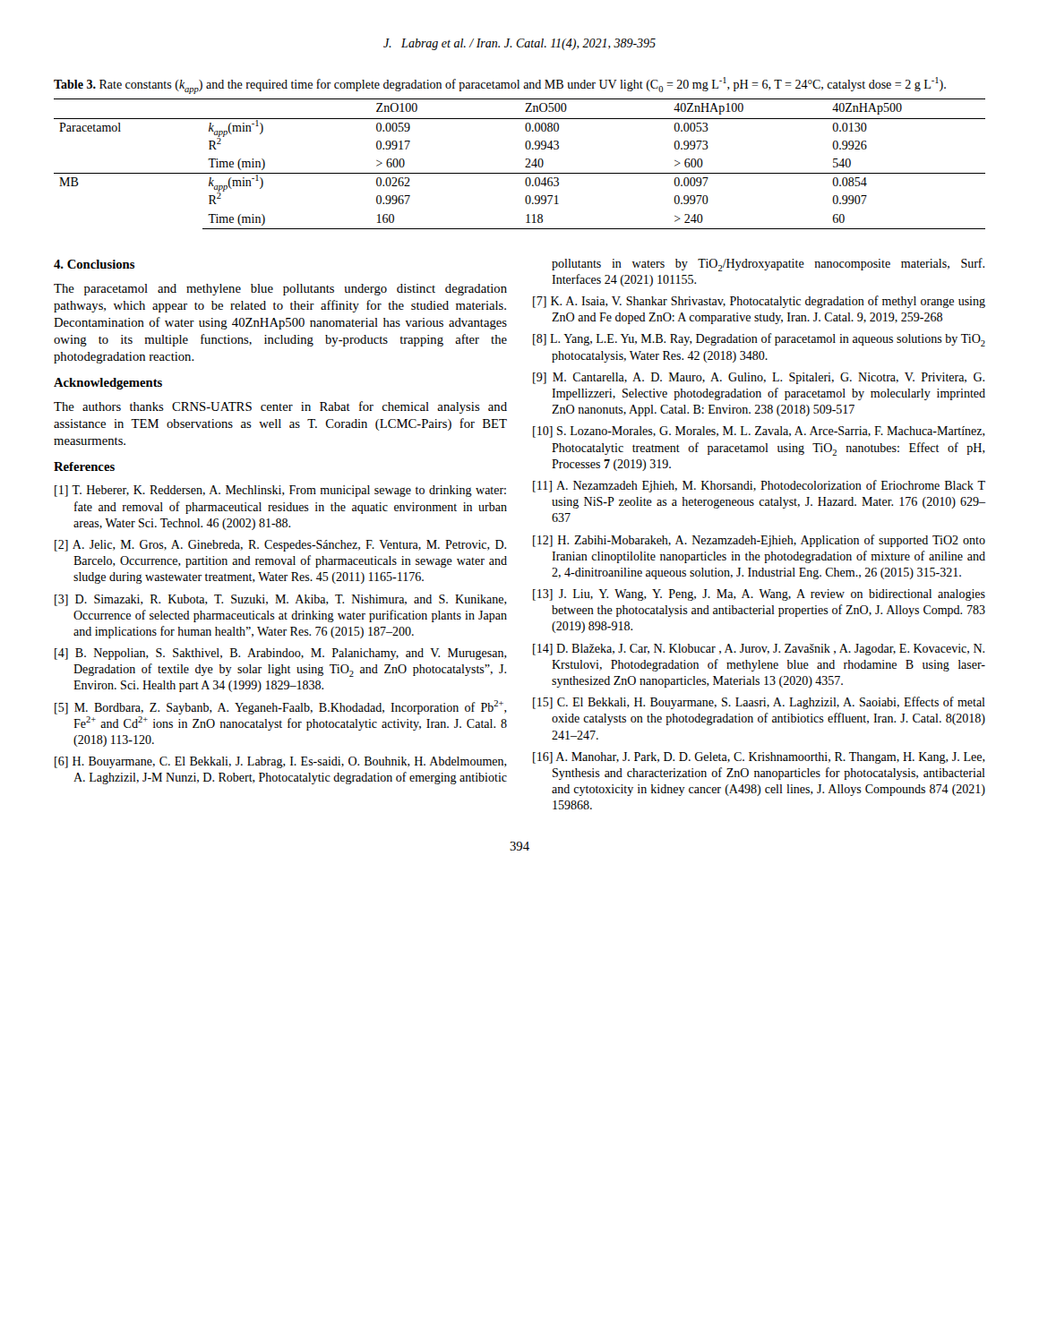J. Labrag et al. / Iran. J. Catal. 11(4), 2021, 389-395
Table 3. Rate constants (kapp) and the required time for complete degradation of paracetamol and MB under UV light (C0 = 20 mg L-1, pH = 6, T = 24°C, catalyst dose = 2 g L-1).
| | | ZnO100 | ZnO500 | 40ZnHAp100 | 40ZnHAp500 |
| --- | --- | --- | --- | --- | --- |
| Paracetamol | k app (min -1 ) | 0.0059 | 0.0080 | 0.0053 | 0.0130 |
| R 2 | 0.9917 | 0.9943 | 0.9973 | 0.9926 |
| Time (min) | > 600 | 240 | > 600 | 540 |
| MB | k app (min -1 ) | 0.0262 | 0.0463 | 0.0097 | 0.0854 |
| R 2 | 0.9967 | 0.9971 | 0.9970 | 0.9907 |
| Time (min) | 160 | 118 | > 240 | 60 |
4. Conclusions
The paracetamol and methylene blue pollutants undergo distinct degradation pathways, which appear to be related to their affinity for the studied materials. Decontamination of water using 40ZnHAp500 nanomaterial has various advantages owing to its multiple functions, including by-products trapping after the photodegradation reaction.
Acknowledgements
The authors thanks CRNS-UATRS center in Rabat for chemical analysis and assistance in TEM observations as well as T. Coradin (LCMC-Pairs) for BET measurments.
References
[1] T. Heberer, K. Reddersen, A. Mechlinski, From municipal sewage to drinking water: fate and removal of pharmaceutical residues in the aquatic environment in urban areas, Water Sci. Technol. 46 (2002) 81-88.
[2] A. Jelic, M. Gros, A. Ginebreda, R. Cespedes-Sánchez, F. Ventura, M. Petrovic, D. Barcelo, Occurrence, partition and removal of pharmaceuticals in sewage water and sludge during wastewater treatment, Water Res. 45 (2011) 1165-1176.
[3] D. Simazaki, R. Kubota, T. Suzuki, M. Akiba, T. Nishimura, and S. Kunikane, Occurrence of selected pharmaceuticals at drinking water purification plants in Japan and implications for human health”, Water Res. 76 (2015) 187–200.
[4] B. Neppolian, S. Sakthivel, B. Arabindoo, M. Palanichamy, and V. Murugesan, Degradation of textile dye by solar light using TiO2 and ZnO photocatalysts”, J. Environ. Sci. Health part A 34 (1999) 1829–1838.
[5] M. Bordbara, Z. Saybanb, A. Yeganeh-Faalb, B.Khodadad, Incorporation of Pb2+, Fe2+ and Cd2+ ions in ZnO nanocatalyst for photocatalytic activity, Iran. J. Catal. 8 (2018) 113-120.
[6] H. Bouyarmane, C. El Bekkali, J. Labrag, I. Es-saidi, O. Bouhnik, H. Abdelmoumen, A. Laghzizil, J-M Nunzi, D. Robert, Photocatalytic degradation of emerging antibiotic pollutants in waters by TiO2/Hydroxyapatite nanocomposite materials, Surf. Interfaces 24 (2021) 101155.
[7] K. A. Isaia, V. Shankar Shrivastav, Photocatalytic degradation of methyl orange using ZnO and Fe doped ZnO: A comparative study, Iran. J. Catal. 9, 2019, 259-268
[8] L. Yang, L.E. Yu, M.B. Ray, Degradation of paracetamol in aqueous solutions by TiO2 photocatalysis, Water Res. 42 (2018) 3480.
[9] M. Cantarella, A. D. Mauro, A. Gulino, L. Spitaleri, G. Nicotra, V. Privitera, G. Impellizzeri, Selective photodegradation of paracetamol by molecularly imprinted ZnO nanonuts, Appl. Catal. B: Environ. 238 (2018) 509-517
[10] S. Lozano-Morales, G. Morales, M. L. Zavala, A. Arce-Sarria, F. Machuca-Martínez, Photocatalytic treatment of paracetamol using TiO2 nanotubes: Effect of pH, Processes 7 (2019) 319.
[11] A. Nezamzadeh Ejhieh, M. Khorsandi, Photodecolorization of Eriochrome Black T using NiS-P zeolite as a heterogeneous catalyst, J. Hazard. Mater. 176 (2010) 629–637
[12] H. Zabihi-Mobarakeh, A. Nezamzadeh-Ejhieh, Application of supported TiO2 onto Iranian clinoptilolite nanoparticles in the photodegradation of mixture of aniline and 2, 4-dinitroaniline aqueous solution, J. Industrial Eng. Chem., 26 (2015) 315-321.
[13] J. Liu, Y. Wang, Y. Peng, J. Ma, A. Wang, A review on bidirectional analogies between the photocatalysis and antibacterial properties of ZnO, J. Alloys Compd. 783 (2019) 898-918.
[14] D. Blažeka, J. Car, N. Klobucar , A. Jurov, J. Zavašnik , A. Jagodar, E. Kovacevic, N. Krstulovi, Photodegradation of methylene blue and rhodamine B using laser-synthesized ZnO nanoparticles, Materials 13 (2020) 4357.
[15] C. El Bekkali, H. Bouyarmane, S. Laasri, A. Laghzizil, A. Saoiabi, Effects of metal oxide catalysts on the photodegradation of antibiotics effluent, Iran. J. Catal. 8(2018) 241–247.
[16] A. Manohar, J. Park, D. D. Geleta, C. Krishnamoorthi, R. Thangam, H. Kang, J. Lee, Synthesis and characterization of ZnO nanoparticles for photocatalysis, antibacterial and cytotoxicity in kidney cancer (A498) cell lines, J. Alloys Compounds 874 (2021) 159868.
394